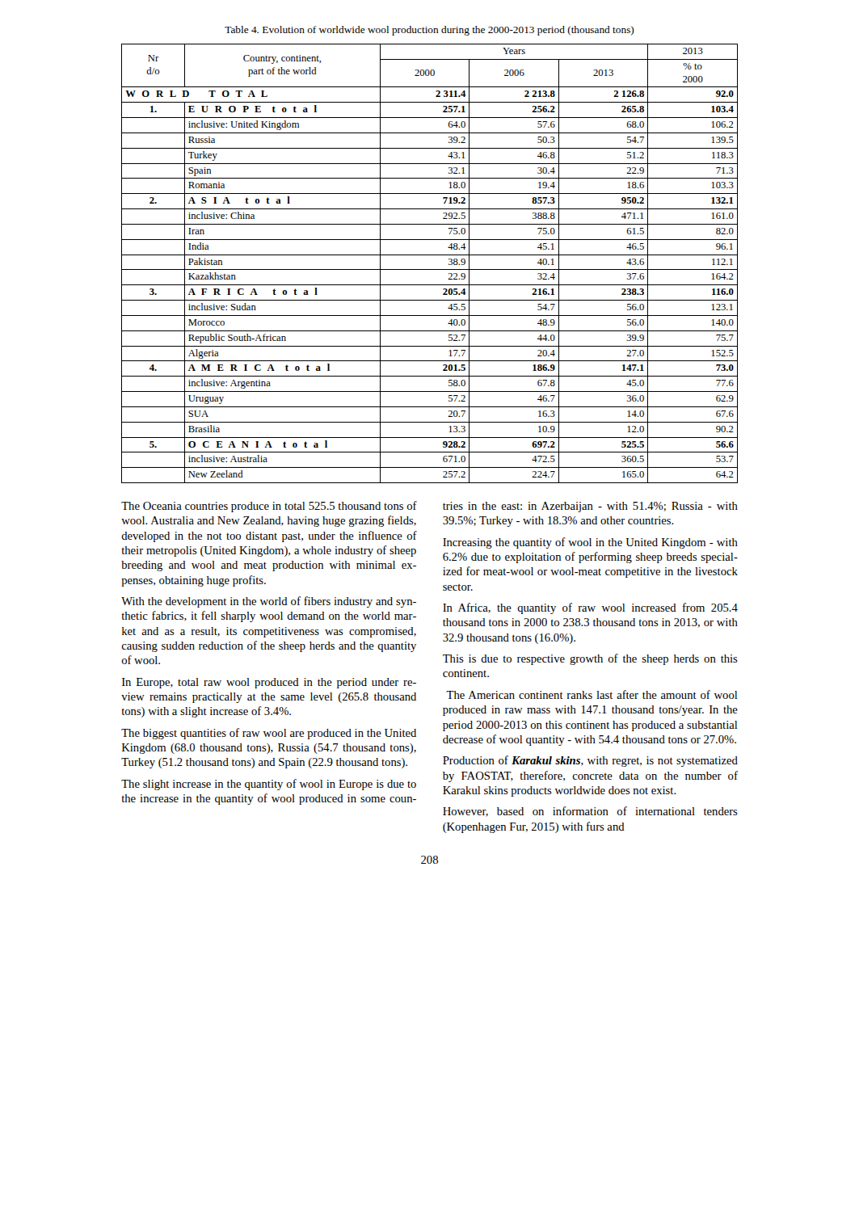Table 4. Evolution of worldwide wool production during the 2000-2013 period (thousand tons)
| Nr d/o | Country, continent, part of the world | Years | 2013 |
| --- | --- | --- | --- |
| 2000 | 2006 | 2013 | % to 2000 |
| W O R L D T O T A L | 2 311.4 | 2 213.8 | 2 126.8 | 92.0 |
| 1. | E U R O P E t o t a l | 257.1 | 256.2 | 265.8 | 103.4 |
| | inclusive: United Kingdom | 64.0 | 57.6 | 68.0 | 106.2 |
| | Russia | 39.2 | 50.3 | 54.7 | 139.5 |
| | Turkey | 43.1 | 46.8 | 51.2 | 118.3 |
| | Spain | 32.1 | 30.4 | 22.9 | 71.3 |
| | Romania | 18.0 | 19.4 | 18.6 | 103.3 |
| 2. | A S I A t o t a l | 719.2 | 857.3 | 950.2 | 132.1 |
| | inclusive: China | 292.5 | 388.8 | 471.1 | 161.0 |
| | Iran | 75.0 | 75.0 | 61.5 | 82.0 |
| | India | 48.4 | 45.1 | 46.5 | 96.1 |
| | Pakistan | 38.9 | 40.1 | 43.6 | 112.1 |
| | Kazakhstan | 22.9 | 32.4 | 37.6 | 164.2 |
| 3. | A F R I C A t o t a l | 205.4 | 216.1 | 238.3 | 116.0 |
| | inclusive: Sudan | 45.5 | 54.7 | 56.0 | 123.1 |
| | Morocco | 40.0 | 48.9 | 56.0 | 140.0 |
| | Republic South-African | 52.7 | 44.0 | 39.9 | 75.7 |
| | Algeria | 17.7 | 20.4 | 27.0 | 152.5 |
| 4. | A M E R I C A t o t a l | 201.5 | 186.9 | 147.1 | 73.0 |
| | inclusive: Argentina | 58.0 | 67.8 | 45.0 | 77.6 |
| | Uruguay | 57.2 | 46.7 | 36.0 | 62.9 |
| | SUA | 20.7 | 16.3 | 14.0 | 67.6 |
| | Brasilia | 13.3 | 10.9 | 12.0 | 90.2 |
| 5. | O C E A N I A t o t a l | 928.2 | 697.2 | 525.5 | 56.6 |
| | inclusive: Australia | 671.0 | 472.5 | 360.5 | 53.7 |
| | New Zeeland | 257.2 | 224.7 | 165.0 | 64.2 |
The Oceania countries produce in total 525.5 thousand tons of wool. Australia and New Zealand, having huge grazing fields, developed in the not too distant past, under the influence of their metropolis (United Kingdom), a whole industry of sheep breeding and wool and meat production with minimal expenses, obtaining huge profits.
With the development in the world of fibers industry and synthetic fabrics, it fell sharply wool demand on the world market and as a result, its competitiveness was compromised, causing sudden reduction of the sheep herds and the quantity of wool.
In Europe, total raw wool produced in the period under review remains practically at the same level (265.8 thousand tons) with a slight increase of 3.4%.
The biggest quantities of raw wool are produced in the United Kingdom (68.0 thousand tons), Russia (54.7 thousand tons), Turkey (51.2 thousand tons) and Spain (22.9 thousand tons).
The slight increase in the quantity of wool in Europe is due to the increase in the quantity of wool produced in some countries in the east: in Azerbaijan - with 51.4%; Russia - with 39.5%; Turkey - with 18.3% and other countries.
Increasing the quantity of wool in the United Kingdom - with 6.2% due to exploitation of performing sheep breeds specialized for meat-wool or wool-meat competitive in the livestock sector.
In Africa, the quantity of raw wool increased from 205.4 thousand tons in 2000 to 238.3 thousand tons in 2013, or with 32.9 thousand tons (16.0%).
This is due to respective growth of the sheep herds on this continent.
The American continent ranks last after the amount of wool produced in raw mass with 147.1 thousand tons/year. In the period 2000-2013 on this continent has produced a substantial decrease of wool quantity - with 54.4 thousand tons or 27.0%.
Production of Karakul skins, with regret, is not systematized by FAOSTAT, therefore, concrete data on the number of Karakul skins products worldwide does not exist.
However, based on information of international tenders (Kopenhagen Fur, 2015) with furs and
208